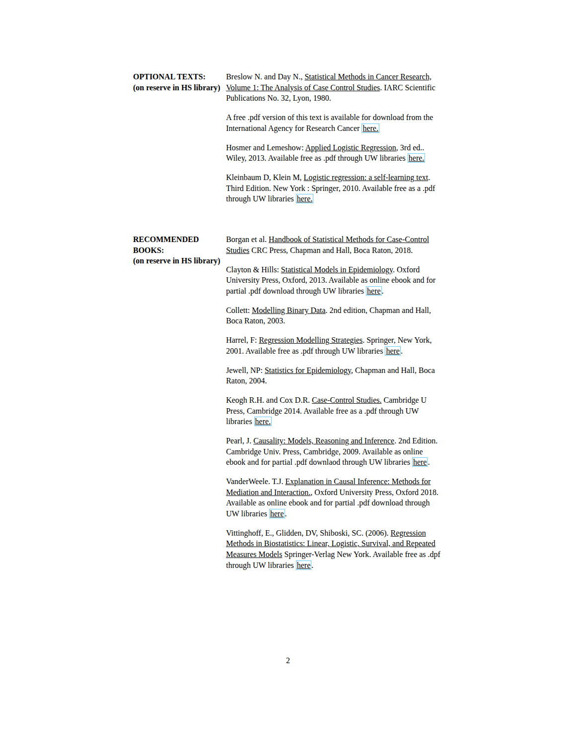| OPTIONAL TEXTS: (on reserve in HS library) | Breslow N. and Day N., Statistical Methods in Cancer Research, Volume 1: The Analysis of Case Control Studies . IARC Scientific Publications No. 32, Lyon, 1980. A free .pdf version of this text is available for download from the International Agency for Research Cancer here. Hosmer and Lemeshow: Applied Logistic Regression , 3rd ed.. Wiley, 2013. Available free as .pdf through UW libraries here. Kleinbaum D, Klein M, Logistic regression: a self-learning text . Third Edition. New York : Springer, 2010. Available free as a .pdf through UW libraries here. |
| RECOMMENDED BOOKS: (on reserve in HS library) | Borgan et al. Handbook of Statistical Methods for Case-Control Studies CRC Press, Chapman and Hall, Boca Raton, 2018. Clayton & Hills: Statistical Models in Epidemiology . Oxford University Press, Oxford, 2013. Available as online ebook and for partial .pdf download through UW libraries here . Collett: Modelling Binary Data . 2nd edition, Chapman and Hall, Boca Raton, 2003. Harrel, F: Regression Modelling Strategies . Springer, New York, 2001. Available free as .pdf through UW libraries here . Jewell, NP: Statistics for Epidemiology , Chapman and Hall, Boca Raton, 2004. Keogh R.H. and Cox D.R. Case-Control Studies. Cambridge U Press, Cambridge 2014. Available free as a .pdf through UW libraries here. Pearl, J. Causality: Models, Reasoning and Inference . 2nd Edition. Cambridge Univ. Press, Cambridge, 2009. Available as online ebook and for partial .pdf downlaod through UW libraries here . VanderWeele. T.J. Explanation in Causal Inference: Methods for Mediation and Interaction. , Oxford University Press, Oxford 2018. Available as online ebook and for partial .pdf download through UW libraries here . Vittinghoff, E., Glidden, DV, Shiboski, SC. (2006). Regression Methods in Biostatistics: Linear, Logistic, Survival, and Repeated Measures Models Springer-Verlag New York. Available free as .dpf through UW libraries here . |
2